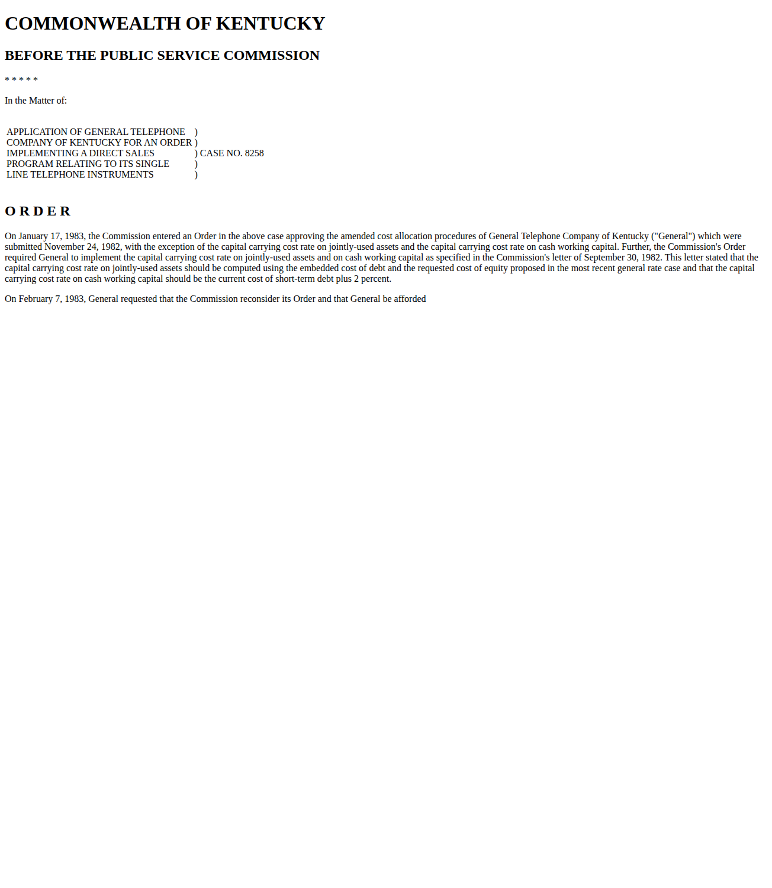COMMONWEALTH OF KENTUCKY
BEFORE THE PUBLIC SERVICE COMMISSION
* * * * *
In the Matter of:
| APPLICATION OF GENERAL TELEPHONE COMPANY OF KENTUCKY FOR AN ORDER IMPLEMENTING A DIRECT SALES PROGRAM RELATING TO ITS SINGLE LINE TELEPHONE INSTRUMENTS | ) ) ) ) ) | CASE NO. 8258 |
O R D E R
On January 17, 1983, the Commission entered an Order in the above case approving the amended cost allocation procedures of General Telephone Company of Kentucky ("General") which were submitted November 24, 1982, with the exception of the capital carrying cost rate on jointly-used assets and the capital carrying cost rate on cash working capital. Further, the Commission's Order required General to implement the capital carrying cost rate on jointly-used assets and on cash working capital as specified in the Commission's letter of September 30, 1982. This letter stated that the capital carrying cost rate on jointly-used assets should be computed using the embedded cost of debt and the requested cost of equity proposed in the most recent general rate case and that the capital carrying cost rate on cash working capital should be the current cost of short-term debt plus 2 percent.
On February 7, 1983, General requested that the Commission reconsider its Order and that General be afforded